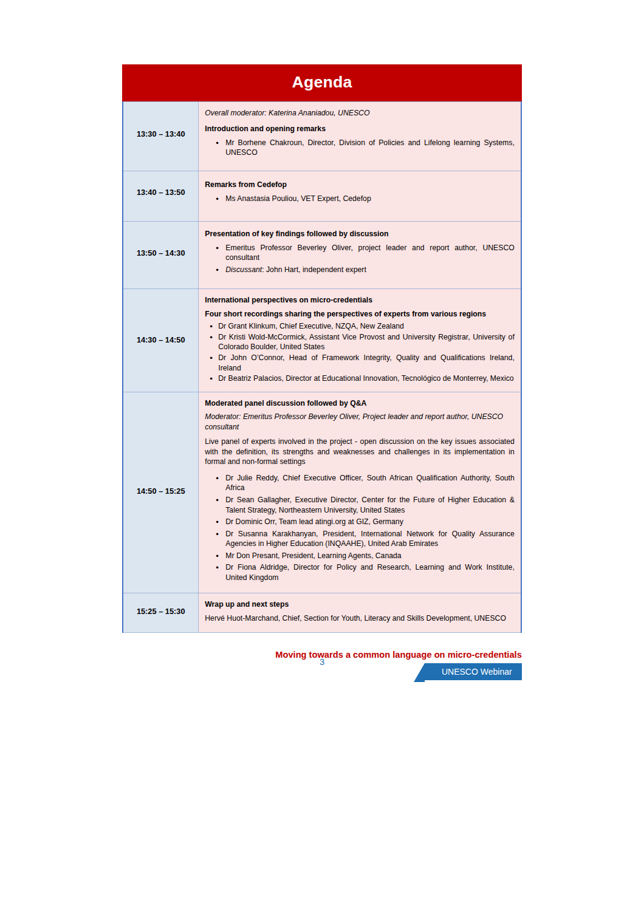Agenda
| 13:30 – 13:40 | Overall moderator: Katerina Ananiadou, UNESCO Introduction and opening remarks Mr Borhene Chakroun, Director, Division of Policies and Lifelong learning Systems, UNESCO |
| 13:40 – 13:50 | Remarks from Cedefop Ms Anastasia Pouliou, VET Expert, Cedefop |
| 13:50 – 14:30 | Presentation of key findings followed by discussion Emeritus Professor Beverley Oliver, project leader and report author, UNESCO consultant Discussant : John Hart, independent expert |
| 14:30 – 14:50 | International perspectives on micro-credentials Four short recordings sharing the perspectives of experts from various regions Dr Grant Klinkum, Chief Executive, NZQA, New Zealand Dr Kristi Wold-McCormick, Assistant Vice Provost and University Registrar, University of Colorado Boulder, United States Dr John O’Connor, Head of Framework Integrity, Quality and Qualifications Ireland, Ireland Dr Beatriz Palacios, Director at Educational Innovation, Tecnológico de Monterrey, Mexico |
| 14:50 – 15:25 | Moderated panel discussion followed by Q&A Moderator: Emeritus Professor Beverley Oliver, Project leader and report author, UNESCO consultant Live panel of experts involved in the project - open discussion on the key issues associated with the definition, its strengths and weaknesses and challenges in its implementation in formal and non-formal settings Dr Julie Reddy, Chief Executive Officer, South African Qualification Authority, South Africa Dr Sean Gallagher, Executive Director, Center for the Future of Higher Education & Talent Strategy, Northeastern University, United States Dr Dominic Orr, Team lead atingi.org at GIZ, Germany Dr Susanna Karakhanyan, President, International Network for Quality Assurance Agencies in Higher Education (INQAAHE), United Arab Emirates Mr Don Presant, President, Learning Agents, Canada Dr Fiona Aldridge, Director for Policy and Research, Learning and Work Institute, United Kingdom |
| 15:25 – 15:30 | Wrap up and next steps Hervé Huot-Marchand, Chief, Section for Youth, Literacy and Skills Development, UNESCO |
3
Moving towards a common language on micro-credentials
UNESCO Webinar